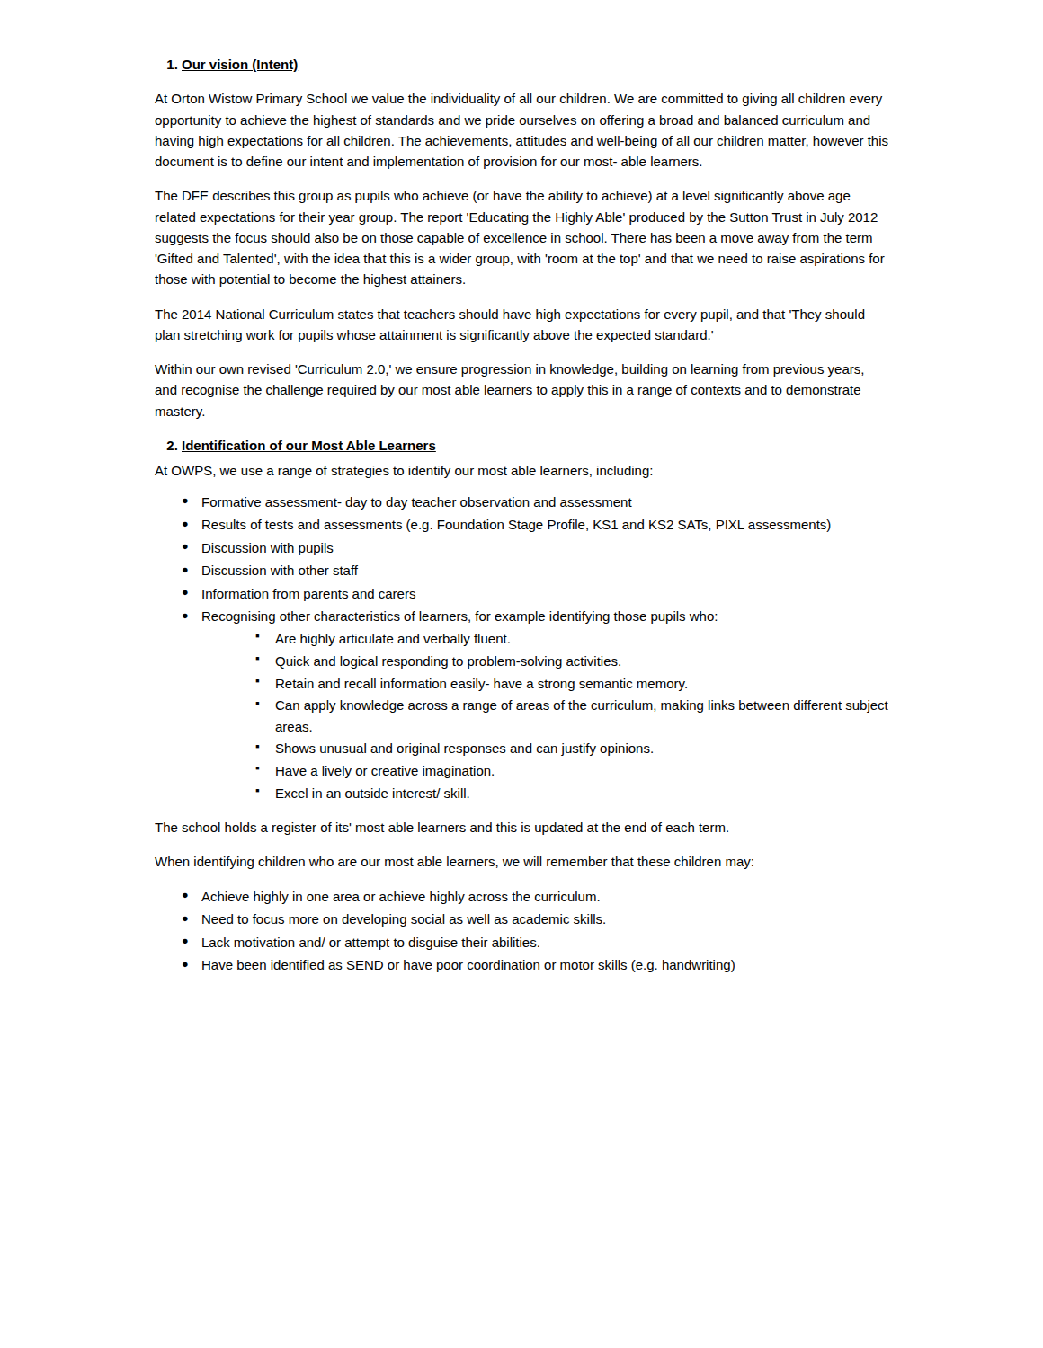Our vision (Intent)
At Orton Wistow Primary School we value the individuality of all our children. We are committed to giving all children every opportunity to achieve the highest of standards and we pride ourselves on offering a broad and balanced curriculum and having high expectations for all children. The achievements, attitudes and well-being of all our children matter, however this document is to define our intent and implementation of provision for our most- able learners.
The DFE describes this group as pupils who achieve (or have the ability to achieve) at a level significantly above age related expectations for their year group. The report 'Educating the Highly Able' produced by the Sutton Trust in July 2012 suggests the focus should also be on those capable of excellence in school. There has been a move away from the term 'Gifted and Talented', with the idea that this is a wider group, with 'room at the top' and that we need to raise aspirations for those with potential to become the highest attainers.
The 2014 National Curriculum states that teachers should have high expectations for every pupil, and that 'They should plan stretching work for pupils whose attainment is significantly above the expected standard.'
Within our own revised 'Curriculum 2.0,' we ensure progression in knowledge, building on learning from previous years, and recognise the challenge required by our most able learners to apply this in a range of contexts and to demonstrate mastery.
Identification of our Most Able Learners
At OWPS, we use a range of strategies to identify our most able learners, including:
Formative assessment- day to day teacher observation and assessment
Results of tests and assessments (e.g. Foundation Stage Profile, KS1 and KS2 SATs, PIXL assessments)
Discussion with pupils
Discussion with other staff
Information from parents and carers
Recognising other characteristics of learners, for example identifying those pupils who:
Are highly articulate and verbally fluent.
Quick and logical responding to problem-solving activities.
Retain and recall information easily- have a strong semantic memory.
Can apply knowledge across a range of areas of the curriculum, making links between different subject areas.
Shows unusual and original responses and can justify opinions.
Have a lively or creative imagination.
Excel in an outside interest/ skill.
The school holds a register of its' most able learners and this is updated at the end of each term.
When identifying children who are our most able learners, we will remember that these children may:
Achieve highly in one area or achieve highly across the curriculum.
Need to focus more on developing social as well as academic skills.
Lack motivation and/ or attempt to disguise their abilities.
Have been identified as SEND or have poor coordination or motor skills (e.g. handwriting)